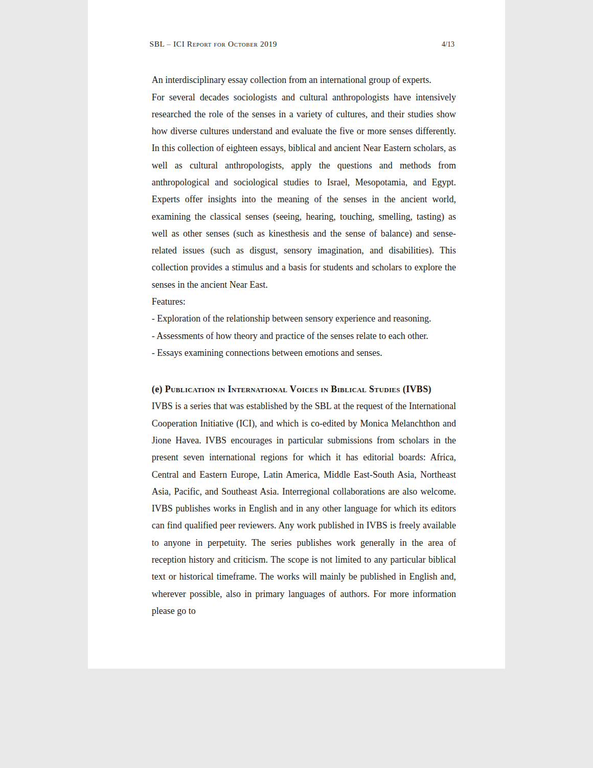SBL – ICI Report for October 2019 4/13
An interdisciplinary essay collection from an international group of experts.
For several decades sociologists and cultural anthropologists have intensively researched the role of the senses in a variety of cultures, and their studies show how diverse cultures understand and evaluate the five or more senses differently. In this collection of eighteen essays, biblical and ancient Near Eastern scholars, as well as cultural anthropologists, apply the questions and methods from anthropological and sociological studies to Israel, Mesopotamia, and Egypt. Experts offer insights into the meaning of the senses in the ancient world, examining the classical senses (seeing, hearing, touching, smelling, tasting) as well as other senses (such as kinesthesis and the sense of balance) and sense-related issues (such as disgust, sensory imagination, and disabilities). This collection provides a stimulus and a basis for students and scholars to explore the senses in the ancient Near East.
Features:
Exploration of the relationship between sensory experience and reasoning.
Assessments of how theory and practice of the senses relate to each other.
Essays examining connections between emotions and senses.
(e) Publication in International Voices in Biblical Studies (IVBS)
IVBS is a series that was established by the SBL at the request of the International Cooperation Initiative (ICI), and which is co-edited by Monica Melanchthon and Jione Havea. IVBS encourages in particular submissions from scholars in the present seven international regions for which it has editorial boards: Africa, Central and Eastern Europe, Latin America, Middle East-South Asia, Northeast Asia, Pacific, and Southeast Asia. Interregional collaborations are also welcome. IVBS publishes works in English and in any other language for which its editors can find qualified peer reviewers. Any work published in IVBS is freely available to anyone in perpetuity. The series publishes work generally in the area of reception history and criticism. The scope is not limited to any particular biblical text or historical timeframe. The works will mainly be published in English and, wherever possible, also in primary languages of authors. For more information please go to